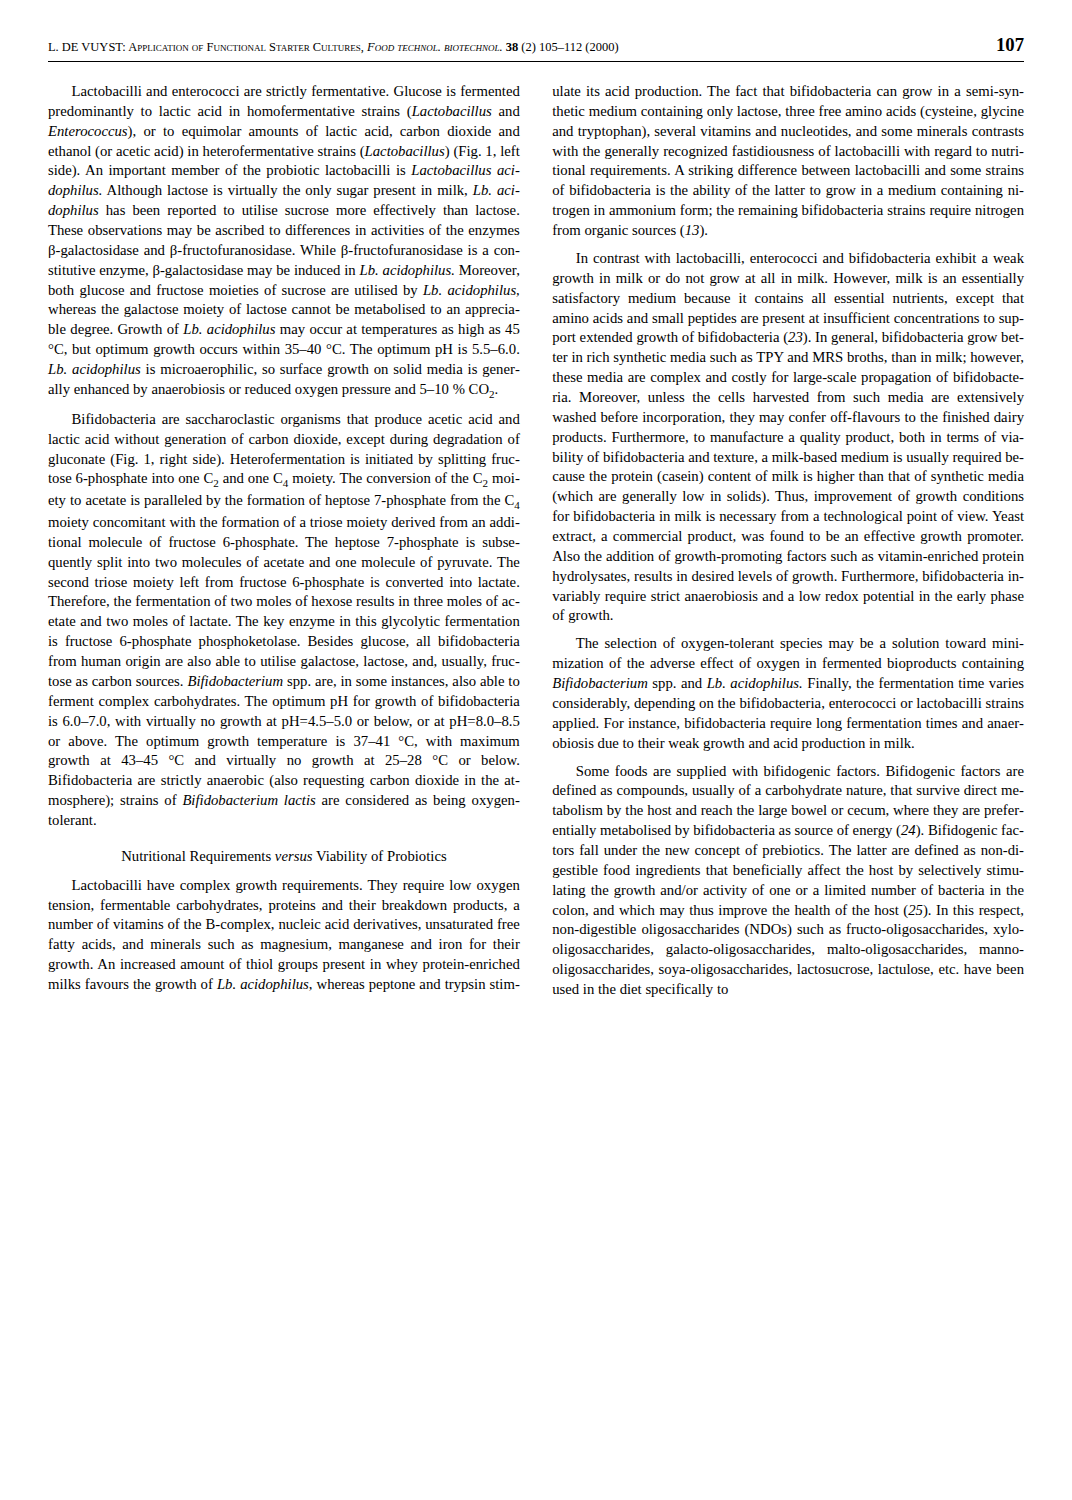L. DE VUYST: Application of Functional Starter Cultures, Food technol. biotechnol. 38 (2) 105–112 (2000)
107
Lactobacilli and enterococci are strictly fermentative. Glucose is fermented predominantly to lactic acid in homofermentative strains (Lactobacillus and Enterococcus), or to equimolar amounts of lactic acid, carbon dioxide and ethanol (or acetic acid) in heterofermentative strains (Lactobacillus) (Fig. 1, left side). An important member of the probiotic lactobacilli is Lactobacillus acidophilus. Although lactose is virtually the only sugar present in milk, Lb. acidophilus has been reported to utilise sucrose more effectively than lactose. These observations may be ascribed to differences in activities of the enzymes β-galactosidase and β-fructofuranosidase. While β-fructofuranosidase is a constitutive enzyme, β-galactosidase may be induced in Lb. acidophilus. Moreover, both glucose and fructose moieties of sucrose are utilised by Lb. acidophilus, whereas the galactose moiety of lactose cannot be metabolised to an appreciable degree. Growth of Lb. acidophilus may occur at temperatures as high as 45 °C, but optimum growth occurs within 35–40 °C. The optimum pH is 5.5–6.0. Lb. acidophilus is microaerophilic, so surface growth on solid media is generally enhanced by anaerobiosis or reduced oxygen pressure and 5–10 % CO2.
Bifidobacteria are saccharoclastic organisms that produce acetic acid and lactic acid without generation of carbon dioxide, except during degradation of gluconate (Fig. 1, right side). Heterofermentation is initiated by splitting fructose 6-phosphate into one C2 and one C4 moiety. The conversion of the C2 moiety to acetate is paralleled by the formation of heptose 7-phosphate from the C4 moiety concomitant with the formation of a triose moiety derived from an additional molecule of fructose 6-phosphate. The heptose 7-phosphate is subsequently split into two molecules of acetate and one molecule of pyruvate. The second triose moiety left from fructose 6-phosphate is converted into lactate. Therefore, the fermentation of two moles of hexose results in three moles of acetate and two moles of lactate. The key enzyme in this glycolytic fermentation is fructose 6-phosphate phosphoketolase. Besides glucose, all bifidobacteria from human origin are also able to utilise galactose, lactose, and, usually, fructose as carbon sources. Bifidobacterium spp. are, in some instances, also able to ferment complex carbohydrates. The optimum pH for growth of bifidobacteria is 6.0–7.0, with virtually no growth at pH=4.5–5.0 or below, or at pH=8.0–8.5 or above. The optimum growth temperature is 37–41 °C, with maximum growth at 43–45 °C and virtually no growth at 25–28 °C or below. Bifidobacteria are strictly anaerobic (also requesting carbon dioxide in the atmosphere); strains of Bifidobacterium lactis are considered as being oxygen-tolerant.
Nutritional Requirements versus Viability of Probiotics
Lactobacilli have complex growth requirements. They require low oxygen tension, fermentable carbohydrates, proteins and their breakdown products, a number of vitamins of the B-complex, nucleic acid derivatives, unsaturated free fatty acids, and minerals such as magnesium, manganese and iron for their growth. An increased amount of thiol groups present in whey protein-enriched milks favours the growth of Lb. acidophilus, whereas peptone and trypsin stimulate its acid production. The fact that bifidobacteria can grow in a semi-synthetic medium containing only lactose, three free amino acids (cysteine, glycine and tryptophan), several vitamins and nucleotides, and some minerals contrasts with the generally recognized fastidiousness of lactobacilli with regard to nutritional requirements. A striking difference between lactobacilli and some strains of bifidobacteria is the ability of the latter to grow in a medium containing nitrogen in ammonium form; the remaining bifidobacteria strains require nitrogen from organic sources (13).
In contrast with lactobacilli, enterococci and bifidobacteria exhibit a weak growth in milk or do not grow at all in milk. However, milk is an essentially satisfactory medium because it contains all essential nutrients, except that amino acids and small peptides are present at insufficient concentrations to support extended growth of bifidobacteria (23). In general, bifidobacteria grow better in rich synthetic media such as TPY and MRS broths, than in milk; however, these media are complex and costly for large-scale propagation of bifidobacteria. Moreover, unless the cells harvested from such media are extensively washed before incorporation, they may confer off-flavours to the finished dairy products. Furthermore, to manufacture a quality product, both in terms of viability of bifidobacteria and texture, a milk-based medium is usually required because the protein (casein) content of milk is higher than that of synthetic media (which are generally low in solids). Thus, improvement of growth conditions for bifidobacteria in milk is necessary from a technological point of view. Yeast extract, a commercial product, was found to be an effective growth promoter. Also the addition of growth-promoting factors such as vitamin-enriched protein hydrolysates, results in desired levels of growth. Furthermore, bifidobacteria invariably require strict anaerobiosis and a low redox potential in the early phase of growth.
The selection of oxygen-tolerant species may be a solution toward minimization of the adverse effect of oxygen in fermented bioproducts containing Bifidobacterium spp. and Lb. acidophilus. Finally, the fermentation time varies considerably, depending on the bifidobacteria, enterococci or lactobacilli strains applied. For instance, bifidobacteria require long fermentation times and anaerobiosis due to their weak growth and acid production in milk.
Some foods are supplied with bifidogenic factors. Bifidogenic factors are defined as compounds, usually of a carbohydrate nature, that survive direct metabolism by the host and reach the large bowel or cecum, where they are preferentially metabolised by bifidobacteria as source of energy (24). Bifidogenic factors fall under the new concept of prebiotics. The latter are defined as non-digestible food ingredients that beneficially affect the host by selectively stimulating the growth and/or activity of one or a limited number of bacteria in the colon, and which may thus improve the health of the host (25). In this respect, non-digestible oligosaccharides (NDOs) such as fructo-oligosaccharides, xylo-oligosaccharides, galacto-oligosaccharides, malto-oligosaccharides, manno-oligosaccharides, soya-oligosaccharides, lactosucrose, lactulose, etc. have been used in the diet specifically to